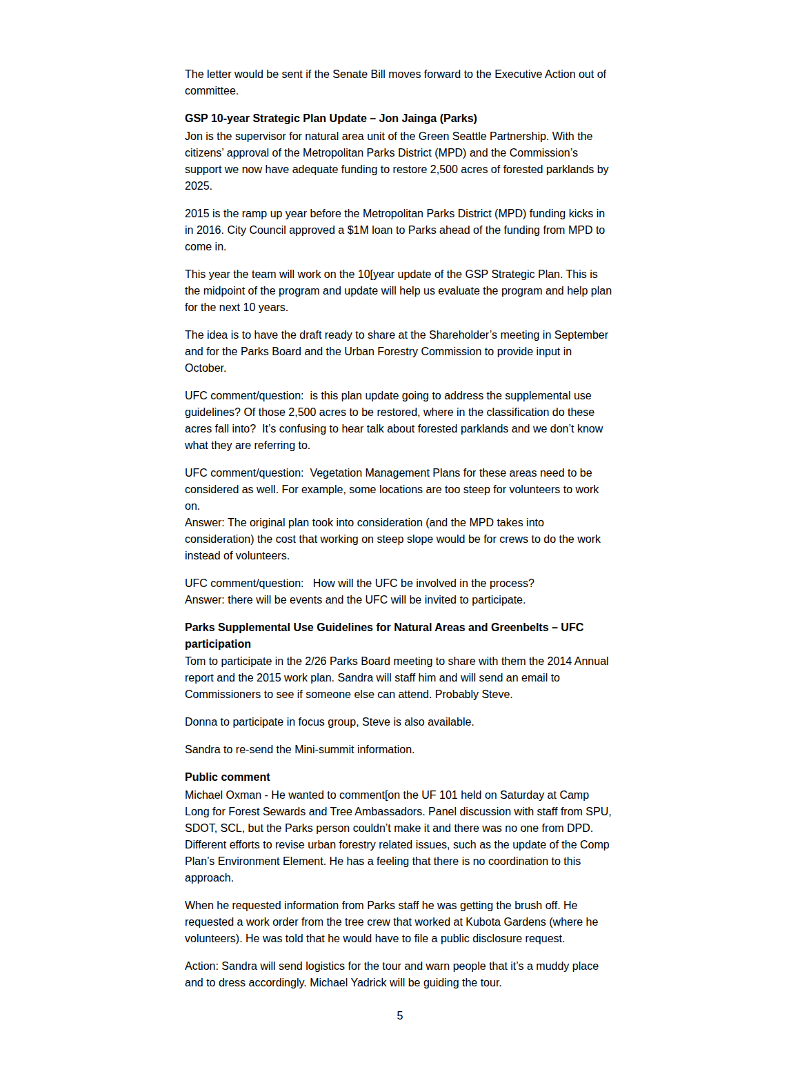The letter would be sent if the Senate Bill moves forward to the Executive Action out of committee.
GSP 10-year Strategic Plan Update – Jon Jainga (Parks)
Jon is the supervisor for natural area unit of the Green Seattle Partnership. With the citizens’ approval of the Metropolitan Parks District (MPD) and the Commission’s support we now have adequate funding to restore 2,500 acres of forested parklands by 2025.
2015 is the ramp up year before the Metropolitan Parks District (MPD) funding kicks in in 2016. City Council approved a $1M loan to Parks ahead of the funding from MPD to come in.
This year the team will work on the 10[year update of the GSP Strategic Plan. This is the midpoint of the program and update will help us evaluate the program and help plan for the next 10 years.
The idea is to have the draft ready to share at the Shareholder’s meeting in September and for the Parks Board and the Urban Forestry Commission to provide input in October.
UFC comment/question: is this plan update going to address the supplemental use guidelines? Of those 2,500 acres to be restored, where in the classification do these acres fall into? It’s confusing to hear talk about forested parklands and we don’t know what they are referring to.
UFC comment/question: Vegetation Management Plans for these areas need to be considered as well. For example, some locations are too steep for volunteers to work on.
Answer: The original plan took into consideration (and the MPD takes into consideration) the cost that working on steep slope would be for crews to do the work instead of volunteers.
UFC comment/question: How will the UFC be involved in the process?
Answer: there will be events and the UFC will be invited to participate.
Parks Supplemental Use Guidelines for Natural Areas and Greenbelts – UFC participation
Tom to participate in the 2/26 Parks Board meeting to share with them the 2014 Annual report and the 2015 work plan. Sandra will staff him and will send an email to Commissioners to see if someone else can attend. Probably Steve.
Donna to participate in focus group, Steve is also available.
Sandra to re-send the Mini-summit information.
Public comment
Michael Oxman - He wanted to comment[on the UF 101 held on Saturday at Camp Long for Forest Sewards and Tree Ambassadors. Panel discussion with staff from SPU, SDOT, SCL, but the Parks person couldn’t make it and there was no one from DPD. Different efforts to revise urban forestry related issues, such as the update of the Comp Plan’s Environment Element. He has a feeling that there is no coordination to this approach.
When he requested information from Parks staff he was getting the brush off. He requested a work order from the tree crew that worked at Kubota Gardens (where he volunteers). He was told that he would have to file a public disclosure request.
Action: Sandra will send logistics for the tour and warn people that it’s a muddy place and to dress accordingly. Michael Yadrick will be guiding the tour.
5